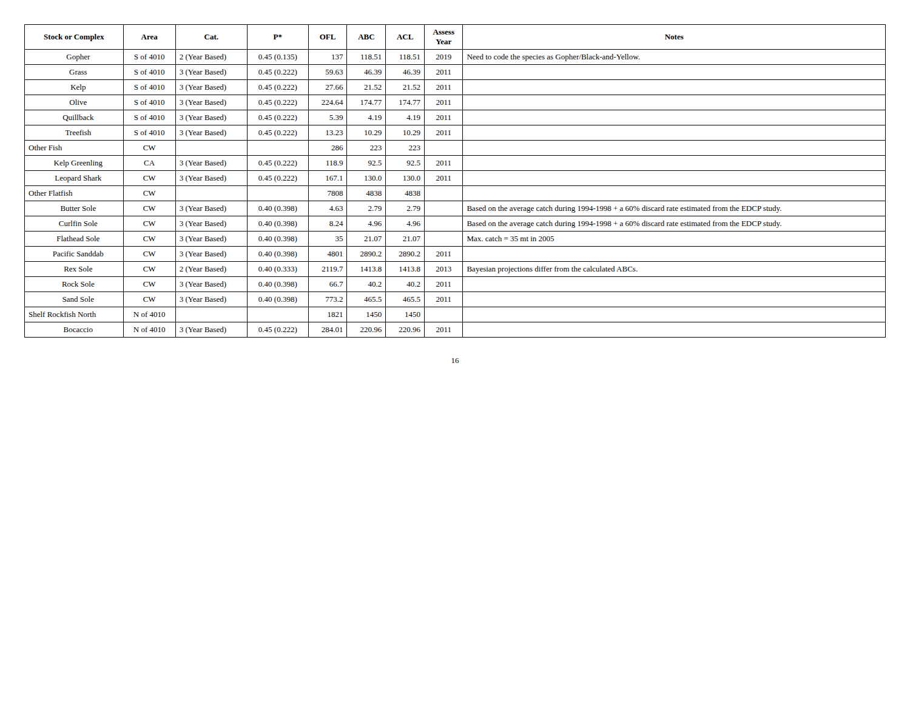| Stock or Complex | Area | Cat. | P* | OFL | ABC | ACL | Assess Year | Notes |
| --- | --- | --- | --- | --- | --- | --- | --- | --- |
| Gopher | S of 4010 | 2 (Year Based) | 0.45 (0.135) | 137 | 118.51 | 118.51 | 2019 | Need to code the species as Gopher/Black-and-Yellow. |
| Grass | S of 4010 | 3 (Year Based) | 0.45 (0.222) | 59.63 | 46.39 | 46.39 | 2011 | |
| Kelp | S of 4010 | 3 (Year Based) | 0.45 (0.222) | 27.66 | 21.52 | 21.52 | 2011 | |
| Olive | S of 4010 | 3 (Year Based) | 0.45 (0.222) | 224.64 | 174.77 | 174.77 | 2011 | |
| Quillback | S of 4010 | 3 (Year Based) | 0.45 (0.222) | 5.39 | 4.19 | 4.19 | 2011 | |
| Treefish | S of 4010 | 3 (Year Based) | 0.45 (0.222) | 13.23 | 10.29 | 10.29 | 2011 | |
| Other Fish | CW | | | 286 | 223 | 223 | | |
| Kelp Greenling | CA | 3 (Year Based) | 0.45 (0.222) | 118.9 | 92.5 | 92.5 | 2011 | |
| Leopard Shark | CW | 3 (Year Based) | 0.45 (0.222) | 167.1 | 130.0 | 130.0 | 2011 | |
| Other Flatfish | CW | | | 7808 | 4838 | 4838 | | |
| Butter Sole | CW | 3 (Year Based) | 0.40 (0.398) | 4.63 | 2.79 | 2.79 | | Based on the average catch during 1994-1998 + a 60% discard rate estimated from the EDCP study. |
| Curlfin Sole | CW | 3 (Year Based) | 0.40 (0.398) | 8.24 | 4.96 | 4.96 | | Based on the average catch during 1994-1998 + a 60% discard rate estimated from the EDCP study. |
| Flathead Sole | CW | 3 (Year Based) | 0.40 (0.398) | 35 | 21.07 | 21.07 | | Max. catch = 35 mt in 2005 |
| Pacific Sanddab | CW | 3 (Year Based) | 0.40 (0.398) | 4801 | 2890.2 | 2890.2 | 2011 | |
| Rex Sole | CW | 2 (Year Based) | 0.40 (0.333) | 2119.7 | 1413.8 | 1413.8 | 2013 | Bayesian projections differ from the calculated ABCs. |
| Rock Sole | CW | 3 (Year Based) | 0.40 (0.398) | 66.7 | 40.2 | 40.2 | 2011 | |
| Sand Sole | CW | 3 (Year Based) | 0.40 (0.398) | 773.2 | 465.5 | 465.5 | 2011 | |
| Shelf Rockfish North | N of 4010 | | | 1821 | 1450 | 1450 | | |
| Bocaccio | N of 4010 | 3 (Year Based) | 0.45 (0.222) | 284.01 | 220.96 | 220.96 | 2011 | |
16